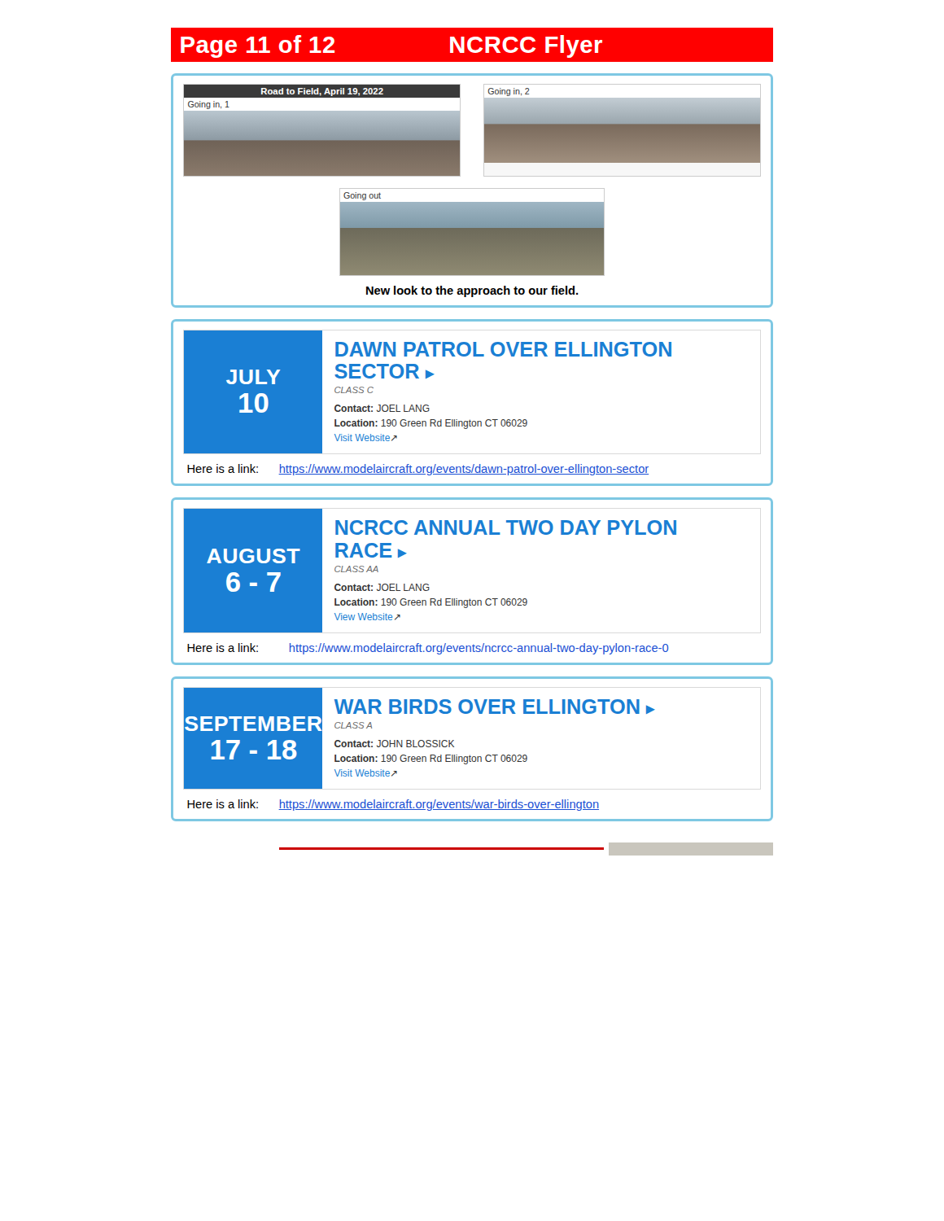Page 11 of 12 NCRCC Flyer
Road to Field, April 19, 2022
Going in, 1
Going in, 2
Going out
New look to the approach to our field.
JULY 10
DAWN PATROL OVER ELLINGTON
SECTOR ▸
CLASS C
Contact: JOEL LANG
Location: 190 Green Rd Ellington CT 06029
Visit Website↗
Here is a link: https://www.modelaircraft.org/events/dawn-patrol-over-ellington-sector
AUGUST 6 - 7
NCRCC ANNUAL TWO DAY PYLON
RACE ▸
CLASS AA
Contact: JOEL LANG
Location: 190 Green Rd Ellington CT 06029
View Website↗
Here is a link: https://www.modelaircraft.org/events/ncrcc-annual-two-day-pylon-race-0
SEPTEMBER 17 - 18
WAR BIRDS OVER ELLINGTON ▸
CLASS A
Contact: JOHN BLOSSICK
Location: 190 Green Rd Ellington CT 06029
Visit Website↗
Here is a link: https://www.modelaircraft.org/events/war-birds-over-ellington